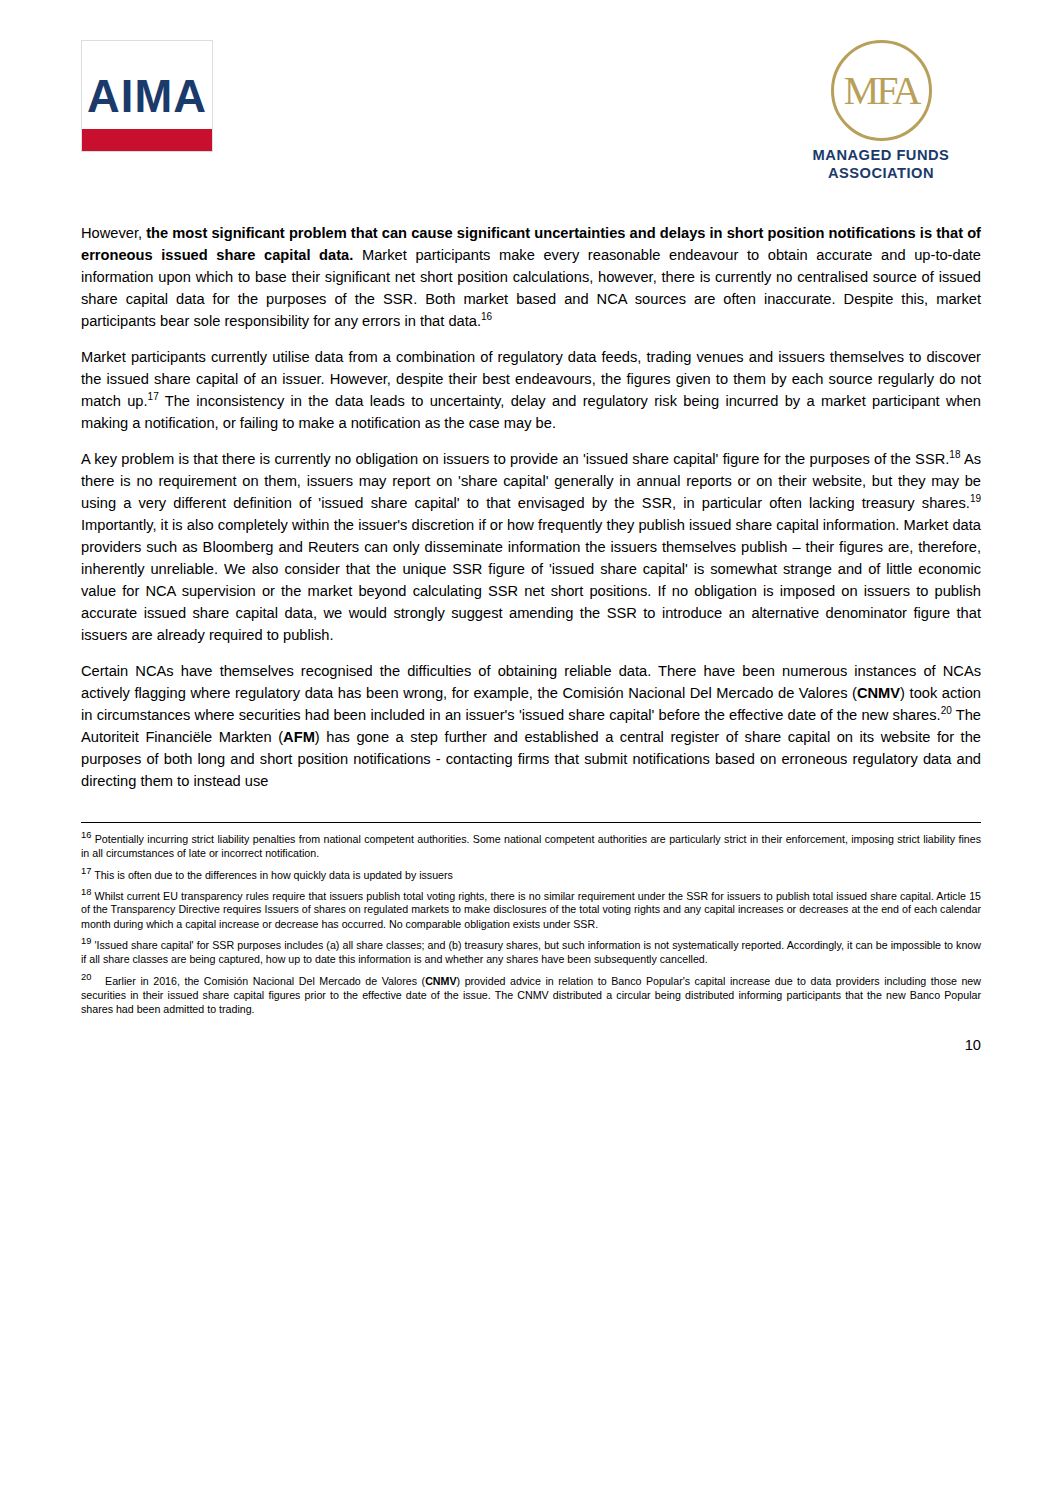AIMA
MFA
MANAGED FUNDS
ASSOCIATION
However, the most significant problem that can cause significant uncertainties and delays in short position notifications is that of erroneous issued share capital data. Market participants make every reasonable endeavour to obtain accurate and up-to-date information upon which to base their significant net short position calculations, however, there is currently no centralised source of issued share capital data for the purposes of the SSR. Both market based and NCA sources are often inaccurate. Despite this, market participants bear sole responsibility for any errors in that data.16
Market participants currently utilise data from a combination of regulatory data feeds, trading venues and issuers themselves to discover the issued share capital of an issuer. However, despite their best endeavours, the figures given to them by each source regularly do not match up.17 The inconsistency in the data leads to uncertainty, delay and regulatory risk being incurred by a market participant when making a notification, or failing to make a notification as the case may be.
A key problem is that there is currently no obligation on issuers to provide an 'issued share capital' figure for the purposes of the SSR.18 As there is no requirement on them, issuers may report on 'share capital' generally in annual reports or on their website, but they may be using a very different definition of 'issued share capital' to that envisaged by the SSR, in particular often lacking treasury shares.19 Importantly, it is also completely within the issuer's discretion if or how frequently they publish issued share capital information. Market data providers such as Bloomberg and Reuters can only disseminate information the issuers themselves publish – their figures are, therefore, inherently unreliable. We also consider that the unique SSR figure of 'issued share capital' is somewhat strange and of little economic value for NCA supervision or the market beyond calculating SSR net short positions. If no obligation is imposed on issuers to publish accurate issued share capital data, we would strongly suggest amending the SSR to introduce an alternative denominator figure that issuers are already required to publish.
Certain NCAs have themselves recognised the difficulties of obtaining reliable data. There have been numerous instances of NCAs actively flagging where regulatory data has been wrong, for example, the Comisión Nacional Del Mercado de Valores (CNMV) took action in circumstances where securities had been included in an issuer's 'issued share capital' before the effective date of the new shares.20 The Autoriteit Financiële Markten (AFM) has gone a step further and established a central register of share capital on its website for the purposes of both long and short position notifications - contacting firms that submit notifications based on erroneous regulatory data and directing them to instead use
16 Potentially incurring strict liability penalties from national competent authorities. Some national competent authorities are particularly strict in their enforcement, imposing strict liability fines in all circumstances of late or incorrect notification.
17 This is often due to the differences in how quickly data is updated by issuers
18 Whilst current EU transparency rules require that issuers publish total voting rights, there is no similar requirement under the SSR for issuers to publish total issued share capital. Article 15 of the Transparency Directive requires Issuers of shares on regulated markets to make disclosures of the total voting rights and any capital increases or decreases at the end of each calendar month during which a capital increase or decrease has occurred. No comparable obligation exists under SSR.
19 'Issued share capital' for SSR purposes includes (a) all share classes; and (b) treasury shares, but such information is not systematically reported. Accordingly, it can be impossible to know if all share classes are being captured, how up to date this information is and whether any shares have been subsequently cancelled.
20 Earlier in 2016, the Comisión Nacional Del Mercado de Valores (CNMV) provided advice in relation to Banco Popular's capital increase due to data providers including those new securities in their issued share capital figures prior to the effective date of the issue. The CNMV distributed a circular being distributed informing participants that the new Banco Popular shares had been admitted to trading.
10